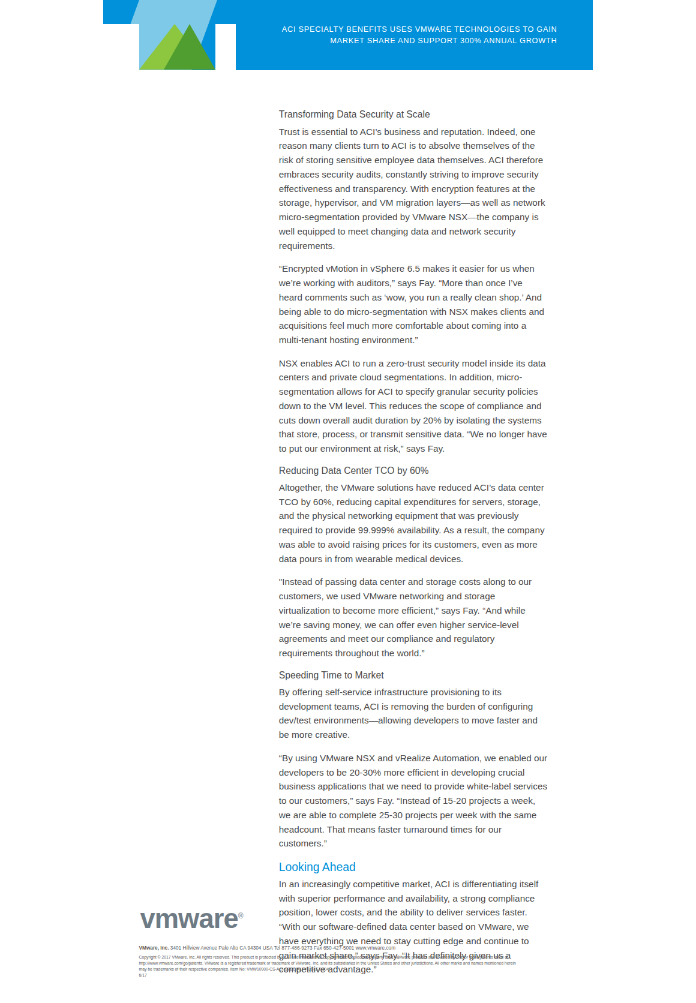ACI Specialty Benefits Uses VMware Technologies to Gain
Market Share and Support 300% Annual Growth
Transforming Data Security at Scale
Trust is essential to ACI’s business and reputation. Indeed, one reason many clients turn to ACI is to absolve themselves of the risk of storing sensitive employee data themselves. ACI therefore embraces security audits, constantly striving to improve security effectiveness and transparency. With encryption features at the storage, hypervisor, and VM migration layers—as well as network micro-segmentation provided by VMware NSX—the company is well equipped to meet changing data and network security requirements.
“Encrypted vMotion in vSphere 6.5 makes it easier for us when we’re working with auditors,” says Fay. “More than once I’ve heard comments such as ‘wow, you run a really clean shop.’ And being able to do micro-segmentation with NSX makes clients and acquisitions feel much more comfortable about coming into a multi-tenant hosting environment.”
NSX enables ACI to run a zero-trust security model inside its data centers and private cloud segmentations. In addition, micro-segmentation allows for ACI to specify granular security policies down to the VM level. This reduces the scope of compliance and cuts down overall audit duration by 20% by isolating the systems that store, process, or transmit sensitive data. “We no longer have to put our environment at risk,” says Fay.
Reducing Data Center TCO by 60%
Altogether, the VMware solutions have reduced ACI’s data center TCO by 60%, reducing capital expenditures for servers, storage, and the physical networking equipment that was previously required to provide 99.999% availability. As a result, the company was able to avoid raising prices for its customers, even as more data pours in from wearable medical devices.
"Instead of passing data center and storage costs along to our customers, we used VMware networking and storage virtualization to become more efficient,” says Fay. “And while we’re saving money, we can offer even higher service-level agreements and meet our compliance and regulatory requirements throughout the world.”
Speeding Time to Market
By offering self-service infrastructure provisioning to its development teams, ACI is removing the burden of configuring dev/test environments—allowing developers to move faster and be more creative.
“By using VMware NSX and vRealize Automation, we enabled our developers to be 20-30% more efficient in developing crucial business applications that we need to provide white-label services to our customers,” says Fay. “Instead of 15-20 projects a week, we are able to complete 25-30 projects per week with the same headcount. That means faster turnaround times for our customers.”
Looking Ahead
In an increasingly competitive market, ACI is differentiating itself with superior performance and availability, a strong compliance position, lower costs, and the ability to deliver services faster. “With our software-defined data center based on VMware, we have everything we need to stay cutting edge and continue to gain market share,” says Fay. “It has definitely given us a competitive advantage.”
vmware®
VMware, Inc. 3401 Hillview Avenue Palo Alto CA 94304 USA Tel 877-486-9273 Fax 650-427-5001 www.vmware.com
Copyright © 2017 VMware, Inc. All rights reserved. This product is protected by U.S. and international copyright and intellectual property laws. VMware products are covered by one or more patents listed at
http://www.vmware.com/go/patents. VMware is a registered trademark or trademark of VMware, Inc. and its subsidiaries in the United States and other jurisdictions. All other marks and names mentioned herein
may be trademarks of their respective companies. Item No: VMW10900-CS-ACI-SPECIALTY-USLET-104
6/17